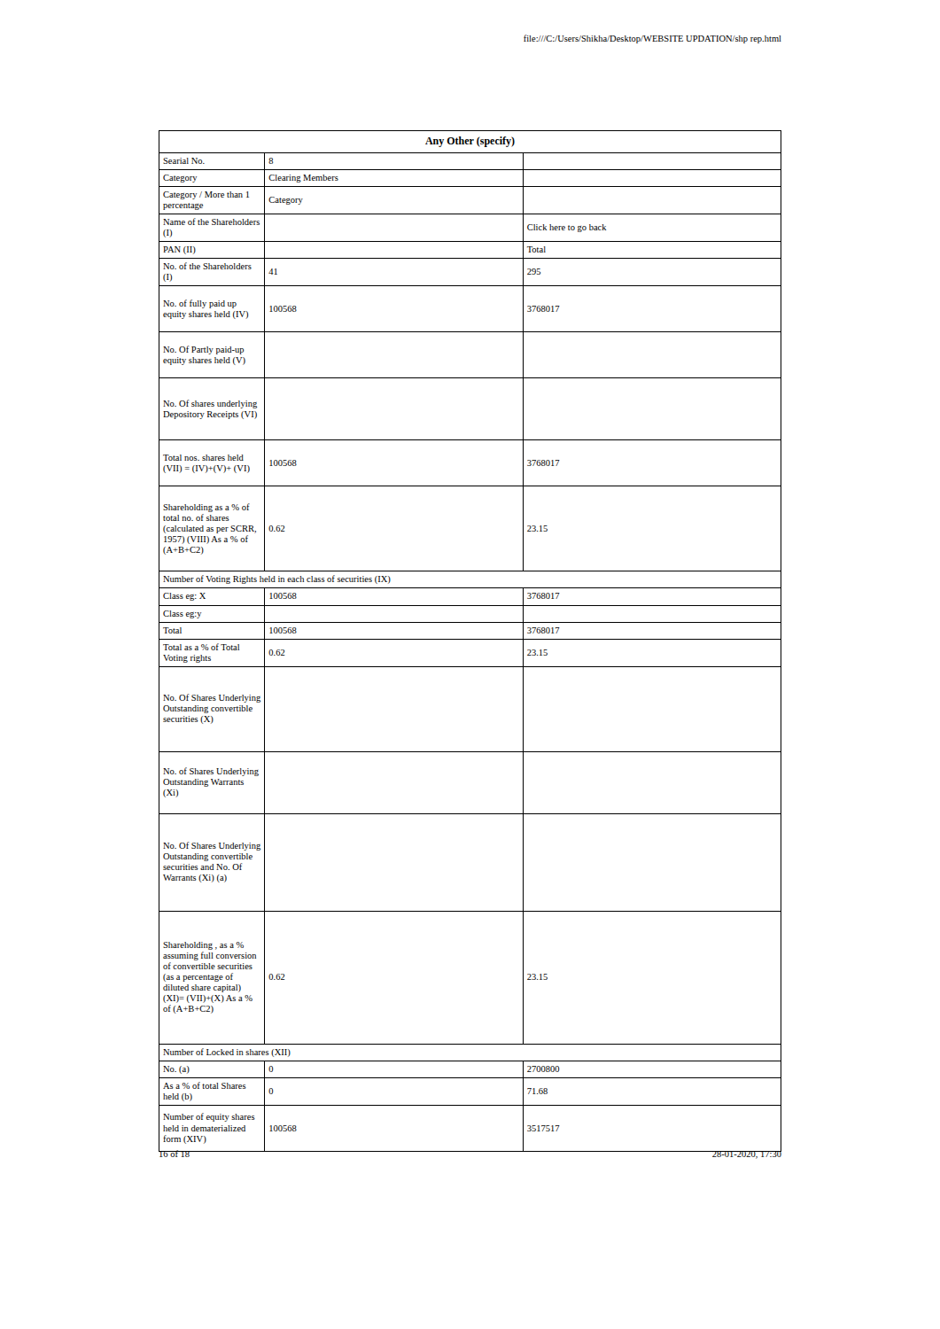file:///C:/Users/Shikha/Desktop/WEBSITE UPDATION/shp rep.html
| Any Other (specify) |
| Searial No. | 8 | |
| Category | Clearing Members | |
| Category / More than 1 percentage | Category | |
| Name of the Shareholders (I) | | Click here to go back |
| PAN (II) | | Total |
| No. of the Shareholders (I) | 41 | 295 |
| No. of fully paid up equity shares held (IV) | 100568 | 3768017 |
| No. Of Partly paid-up equity shares held (V) | | |
| No. Of shares underlying Depository Receipts (VI) | | |
| Total nos. shares held (VII) = (IV)+(V)+ (VI) | 100568 | 3768017 |
| Shareholding as a % of total no. of shares (calculated as per SCRR, 1957) (VIII) As a % of (A+B+C2) | 0.62 | 23.15 |
| Number of Voting Rights held in each class of securities (IX) |
| Class eg: X | 100568 | 3768017 |
| Class eg:y | | |
| Total | 100568 | 3768017 |
| Total as a % of Total Voting rights | 0.62 | 23.15 |
| No. Of Shares Underlying Outstanding convertible securities (X) | | |
| No. of Shares Underlying Outstanding Warrants (Xi) | | |
| No. Of Shares Underlying Outstanding convertible securities and No. Of Warrants (Xi) (a) | | |
| Shareholding , as a % assuming full conversion of convertible securities (as a percentage of diluted share capital) (XI)= (VII)+(X) As a % of (A+B+C2) | 0.62 | 23.15 |
| Number of Locked in shares (XII) |
| No. (a) | 0 | 2700800 |
| As a % of total Shares held (b) | 0 | 71.68 |
| Number of equity shares held in dematerialized form (XIV) | 100568 | 3517517 |
16 of 18 28-01-2020, 17:30